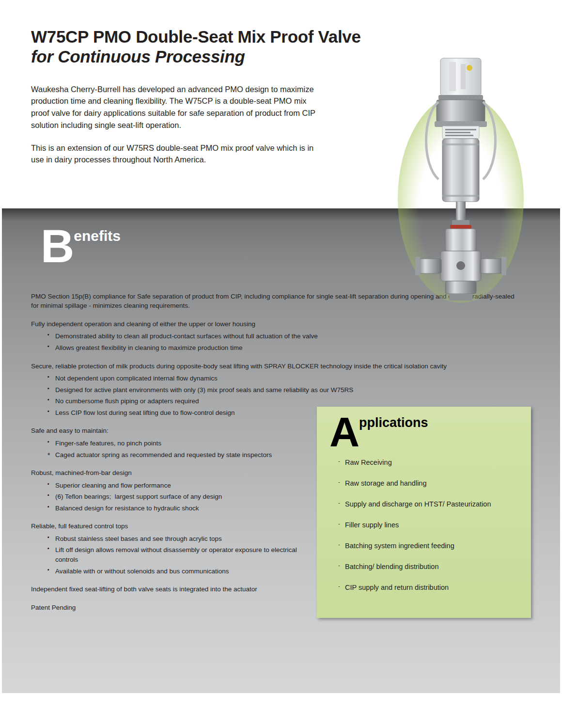W75CP PMO Double-Seat Mix Proof Valve
for Continuous Processing
Waukesha Cherry-Burrell has developed an advanced PMO design to maximize production time and cleaning flexibility. The W75CP is a double-seat PMO mix proof valve for dairy applications suitable for safe separation of product from CIP solution including single seat-lift operation.
This is an extension of our W75RS double-seat PMO mix proof valve which is in use in dairy processes throughout North America.
Benefits
PMO Section 15p(B) compliance for Safe separation of product from CIP, including compliance for single seat-lift separation during opening and closing. radially-sealed for minimal spillage - minimizes cleaning requirements.
Fully independent operation and cleaning of either the upper or lower housing
Demonstrated ability to clean all product-contact surfaces without full actuation of the valve
Allows greatest flexibility in cleaning to maximize production time
Secure, reliable protection of milk products during opposite-body seat lifting with SPRAY BLOCKER technology inside the critical isolation cavity
Not dependent upon complicated internal flow dynamics
Designed for active plant environments with only (3) mix proof seals and same reliability as our W75RS
No cumbersome flush piping or adapters required
Less CIP flow lost during seat lifting due to flow-control design
Safe and easy to maintain:
Finger-safe features, no pinch points
Caged actuator spring as recommended and requested by state inspectors
Robust, machined-from-bar design
Superior cleaning and flow performance
(6) Teflon bearings; largest support surface of any design
Balanced design for resistance to hydraulic shock
Reliable, full featured control tops
Robust stainless steel bases and see through acrylic tops
Lift off design allows removal without disassembly or operator exposure to electrical controls
Available with or without solenoids and bus communications
Independent fixed seat-lifting of both valve seats is integrated into the actuator
Patent Pending
Applications
Raw Receiving
Raw storage and handling
Supply and discharge on HTST/ Pasteurization
Filler supply lines
Batching system ingredient feeding
Batching/ blending distribution
CIP supply and return distribution